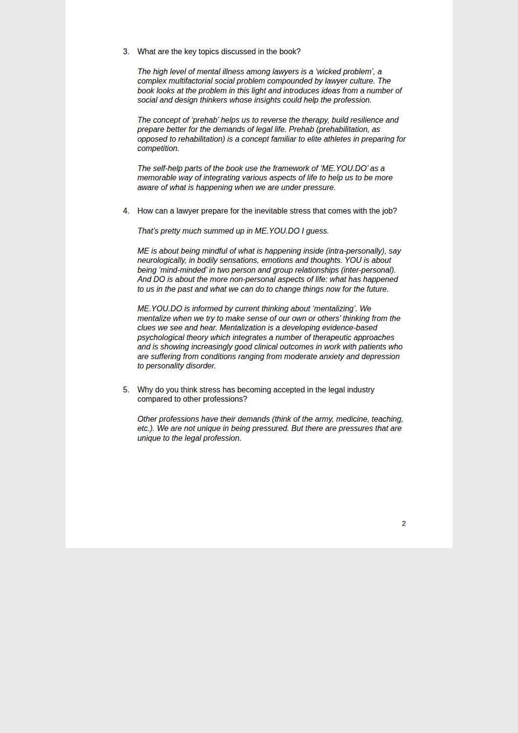What are the key topics discussed in the book?
The high level of mental illness among lawyers is a ‘wicked problem’, a complex multifactorial social problem compounded by lawyer culture. The book looks at the problem in this light and introduces ideas from a number of social and design thinkers whose insights could help the profession.
The concept of ‘prehab’ helps us to reverse the therapy, build resilience and prepare better for the demands of legal life. Prehab (prehabilitation, as opposed to rehabilitation) is a concept familiar to elite athletes in preparing for competition.
The self-help parts of the book use the framework of ‘ME.YOU.DO’ as a memorable way of integrating various aspects of life to help us to be more aware of what is happening when we are under pressure.
How can a lawyer prepare for the inevitable stress that comes with the job?
That’s pretty much summed up in ME.YOU.DO I guess.
ME is about being mindful of what is happening inside (intra-personally), say neurologically, in bodily sensations, emotions and thoughts. YOU is about being ‘mind-minded’ in two person and group relationships (inter-personal). And DO is about the more non-personal aspects of life: what has happened to us in the past and what we can do to change things now for the future.
ME.YOU.DO is informed by current thinking about ‘mentalizing’. We mentalize when we try to make sense of our own or others’ thinking from the clues we see and hear. Mentalization is a developing evidence-based psychological theory which integrates a number of therapeutic approaches and is showing increasingly good clinical outcomes in work with patients who are suffering from conditions ranging from moderate anxiety and depression to personality disorder.
Why do you think stress has becoming accepted in the legal industry compared to other professions?
Other professions have their demands (think of the army, medicine, teaching, etc.). We are not unique in being pressured. But there are pressures that are unique to the legal profession.
2